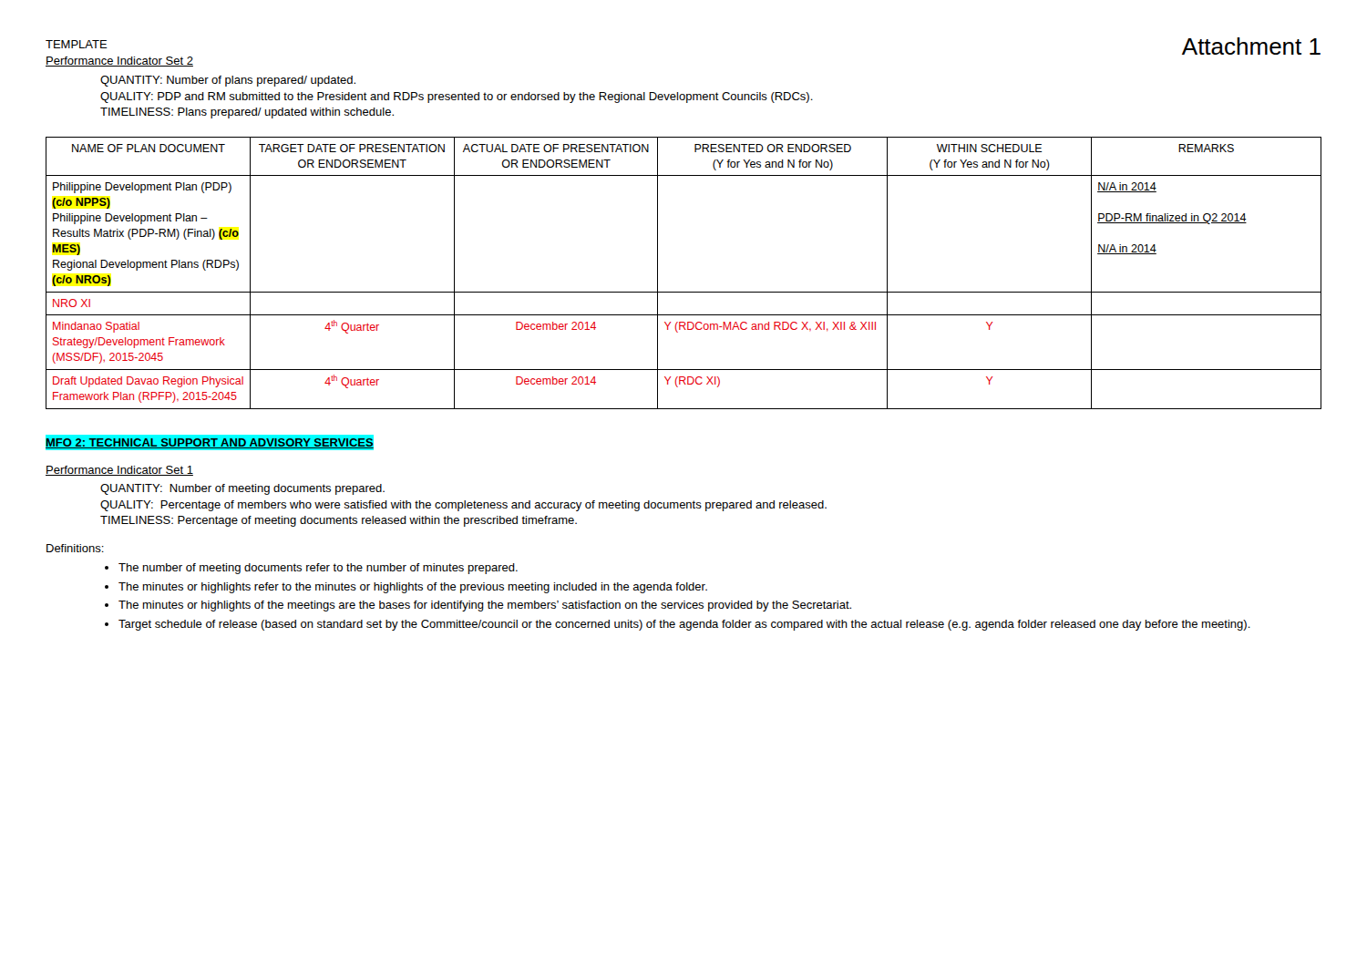Attachment 1
TEMPLATE
Performance Indicator Set 2
QUANTITY: Number of plans prepared/ updated.
QUALITY: PDP and RM submitted to the President and RDPs presented to or endorsed by the Regional Development Councils (RDCs).
TIMELINESS: Plans prepared/ updated within schedule.
| NAME OF PLAN DOCUMENT | TARGET DATE OF PRESENTATION OR ENDORSEMENT | ACTUAL DATE OF PRESENTATION OR ENDORSEMENT | PRESENTED OR ENDORSED (Y for Yes and N for No) | WITHIN SCHEDULE (Y for Yes and N for No) | REMARKS |
| --- | --- | --- | --- | --- | --- |
| Philippine Development Plan (PDP) (c/o NPPS) Philippine Development Plan – Results Matrix (PDP-RM) (Final) (c/o MES) Regional Development Plans (RDPs) (c/o NROs) | | | | | N/A in 2014 PDP-RM finalized in Q2 2014 N/A in 2014 |
| NRO XI | | | | | |
| Mindanao Spatial Strategy/Development Framework (MSS/DF), 2015-2045 | 4 th Quarter | December 2014 | Y (RDCom-MAC and RDC X, XI, XII & XIII | Y | |
| Draft Updated Davao Region Physical Framework Plan (RPFP), 2015-2045 | 4 th Quarter | December 2014 | Y (RDC XI) | Y | |
MFO 2: TECHNICAL SUPPORT AND ADVISORY SERVICES
Performance Indicator Set 1
QUANTITY: Number of meeting documents prepared.
QUALITY: Percentage of members who were satisfied with the completeness and accuracy of meeting documents prepared and released.
TIMELINESS: Percentage of meeting documents released within the prescribed timeframe.
Definitions:
The number of meeting documents refer to the number of minutes prepared.
The minutes or highlights refer to the minutes or highlights of the previous meeting included in the agenda folder.
The minutes or highlights of the meetings are the bases for identifying the members’ satisfaction on the services provided by the Secretariat.
Target schedule of release (based on standard set by the Committee/council or the concerned units) of the agenda folder as compared with the actual release (e.g. agenda folder released one day before the meeting).